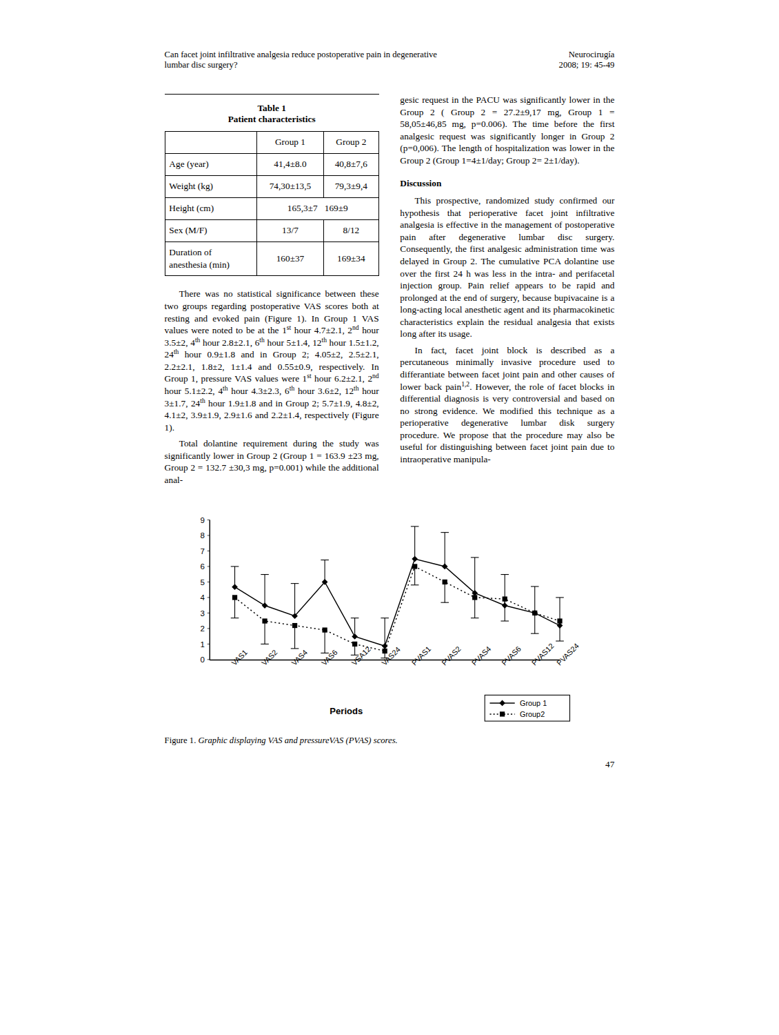Can facet joint infiltrative analgesia reduce postoperative pain in degenerative lumbar disc surgery?
Neurocirugía
2008; 19: 45-49
Table 1 Patient characteristics
| | Group 1 | Group 2 |
| --- | --- | --- |
| Age (year) | 41,4±8.0 | 40,8±7,6 |
| Weight (kg) | 74,30±13,5 | 79,3±9,4 |
| Height (cm) | 165,3±7 169±9 |
| Sex (M/F) | 13/7 | 8/12 |
| Duration of anesthesia (min) | 160±37 | 169±34 |
There was no statistical significance between these two groups regarding postoperative VAS scores both at resting and evoked pain (Figure 1). In Group 1 VAS values were noted to be at the 1st hour 4.7±2.1, 2nd hour 3.5±2, 4th hour 2.8±2.1, 6th hour 5±1.4, 12th hour 1.5±1.2, 24th hour 0.9±1.8 and in Group 2; 4.05±2, 2.5±2.1, 2.2±2.1, 1.8±2, 1±1.4 and 0.55±0.9, respectively. In Group 1, pressure VAS values were 1st hour 6.2±2.1, 2nd hour 5.1±2.2, 4th hour 4.3±2.3, 6th hour 3.6±2, 12th hour 3±1.7, 24th hour 1.9±1.8 and in Group 2; 5.7±1.9, 4.8±2, 4.1±2, 3.9±1.9, 2.9±1.6 and 2.2±1.4, respectively (Figure 1).
Total dolantine requirement during the study was significantly lower in Group 2 (Group 1 = 163.9 ±23 mg, Group 2 = 132.7 ±30,3 mg, p=0.001) while the additional anal-
gesic request in the PACU was significantly lower in the Group 2 ( Group 2 = 27.2±9,17 mg, Group 1 = 58,05±46,85 mg, p=0.006). The time before the first analgesic request was significantly longer in Group 2 (p=0,006). The length of hospitalization was lower in the Group 2 (Group 1=4±1/day; Group 2= 2±1/day).
Discussion
This prospective, randomized study confirmed our hypothesis that perioperative facet joint infiltrative analgesia is effective in the management of postoperative pain after degenerative lumbar disc surgery. Consequently, the first analgesic administration time was delayed in Group 2. The cumulative PCA dolantine use over the first 24 h was less in the intra- and perifacetal injection group. Pain relief appears to be rapid and prolonged at the end of surgery, because bupivacaine is a long-acting local anesthetic agent and its pharmacokinetic characteristics explain the residual analgesia that exists long after its usage.
In fact, facet joint block is described as a percutaneous minimally invasive procedure used to differantiate between facet joint pain and other causes of lower back pain1,2. However, the role of facet blocks in differential diagnosis is very controversial and based on no strong evidence. We modified this technique as a perioperative degenerative lumbar disk surgery procedure. We propose that the procedure may also be useful for distinguishing between facet joint pain due to intraoperative manipula-
9 8 7 6 5 4 3 2 1 0 VAS1 VAS2 VAS4 VAS6 VSA12 VAS24 PVAS1 PVAS2 PVAS4 PVAS6 PVAS12 PVAS24 Periods Group 1 Group2
Figure 1. Graphic displaying VAS and pressureVAS (PVAS) scores.
47